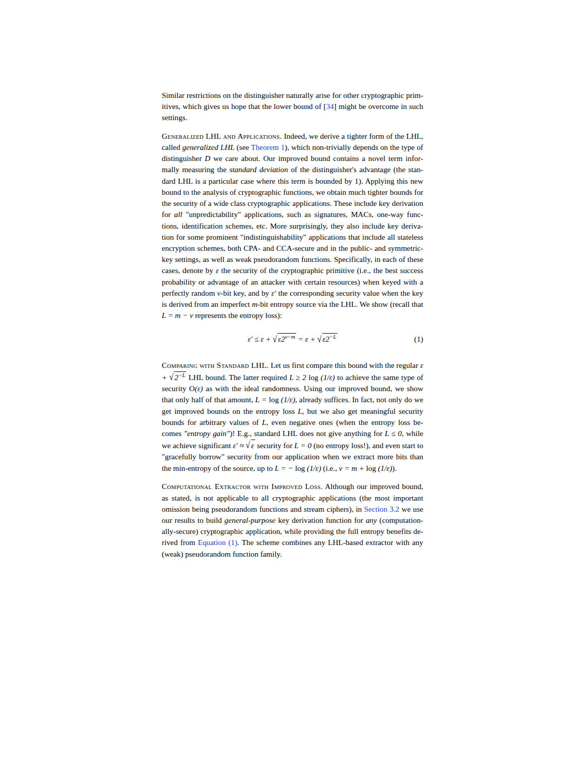Similar restrictions on the distinguisher naturally arise for other cryptographic primitives, which gives us hope that the lower bound of [34] might be overcome in such settings.
Generalized LHL and Applications. Indeed, we derive a tighter form of the LHL, called generalized LHL (see Theorem 1), which non-trivially depends on the type of distinguisher D we care about. Our improved bound contains a novel term informally measuring the standard deviation of the distinguisher's advantage (the standard LHL is a particular case where this term is bounded by 1). Applying this new bound to the analysis of cryptographic functions, we obtain much tighter bounds for the security of a wide class cryptographic applications. These include key derivation for all "unpredictability" applications, such as signatures, MACs, one-way functions, identification schemes, etc. More surprisingly, they also include key derivation for some prominent "indistinguishability" applications that include all stateless encryption schemes, both CPA- and CCA-secure and in the public- and symmetric-key settings, as well as weak pseudorandom functions. Specifically, in each of these cases, denote by ε the security of the cryptographic primitive (i.e., the best success probability or advantage of an attacker with certain resources) when keyed with a perfectly random v-bit key, and by ε′ the corresponding security value when the key is derived from an imperfect m-bit entropy source via the LHL. We show (recall that L = m − v represents the entropy loss):
ε′ ≤ ε + ε2v−m = ε + ε2−L (1)
Comparing with Standard LHL. Let us first compare this bound with the regular ε + 2−L LHL bound. The latter required L ≥ 2 log (1/ε) to achieve the same type of security O(ε) as with the ideal randomness. Using our improved bound, we show that only half of that amount, L = log (1/ε), already suffices. In fact, not only do we get improved bounds on the entropy loss L, but we also get meaningful security bounds for arbitrary values of L, even negative ones (when the entropy loss becomes "entropy gain")! E.g., standard LHL does not give anything for L ≤ 0, while we achieve significant ε′ ≈ ε security for L = 0 (no entropy loss!), and even start to "gracefully borrow" security from our application when we extract more bits than the min-entropy of the source, up to L = − log (1/ε) (i.e., v = m + log (1/ε)).
Computational Extractor with Improved Loss. Although our improved bound, as stated, is not applicable to all cryptographic applications (the most important omission being pseudorandom functions and stream ciphers), in Section 3.2 we use our results to build general-purpose key derivation function for any (computationally-secure) cryptographic application, while providing the full entropy benefits derived from Equation (1). The scheme combines any LHL-based extractor with any (weak) pseudorandom function family.